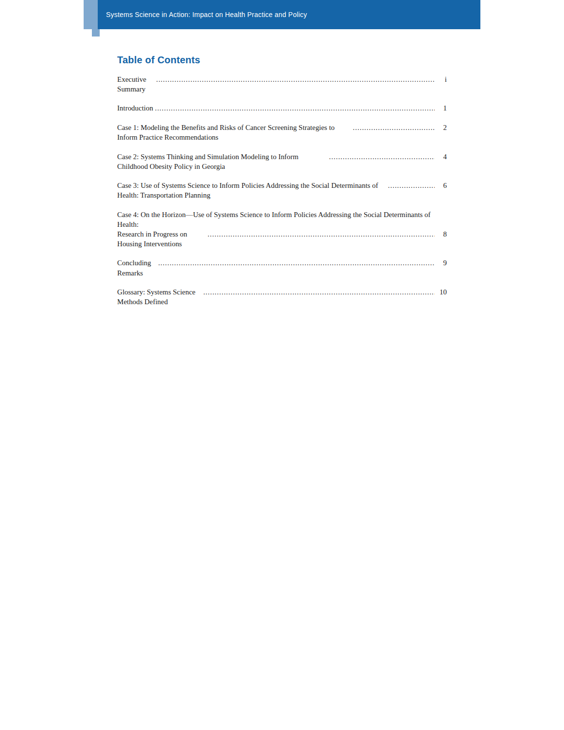Systems Science in Action: Impact on Health Practice and Policy
Table of Contents
Executive Summary .................................................................................................................................................................................................. i
Introduction ......................................................................................................................................................................................................... 1
Case 1: Modeling the Benefits and Risks of Cancer Screening Strategies to Inform Practice Recommendations ................................................. 2
Case 2: Systems Thinking and Simulation Modeling to Inform Childhood Obesity Policy in Georgia ................................................................ 4
Case 3: Use of Systems Science to Inform Policies Addressing the Social Determinants of Health: Transportation Planning ........................... 6
Case 4: On the Horizon—Use of Systems Science to Inform Policies Addressing the Social Determinants of Health: Research in Progress on Housing Interventions ......................................................................................................................................................... 8
Concluding Remarks .............................................................................................................................................................................................. 9
Glossary: Systems Science Methods Defined ............................................................................................................................................................. 10